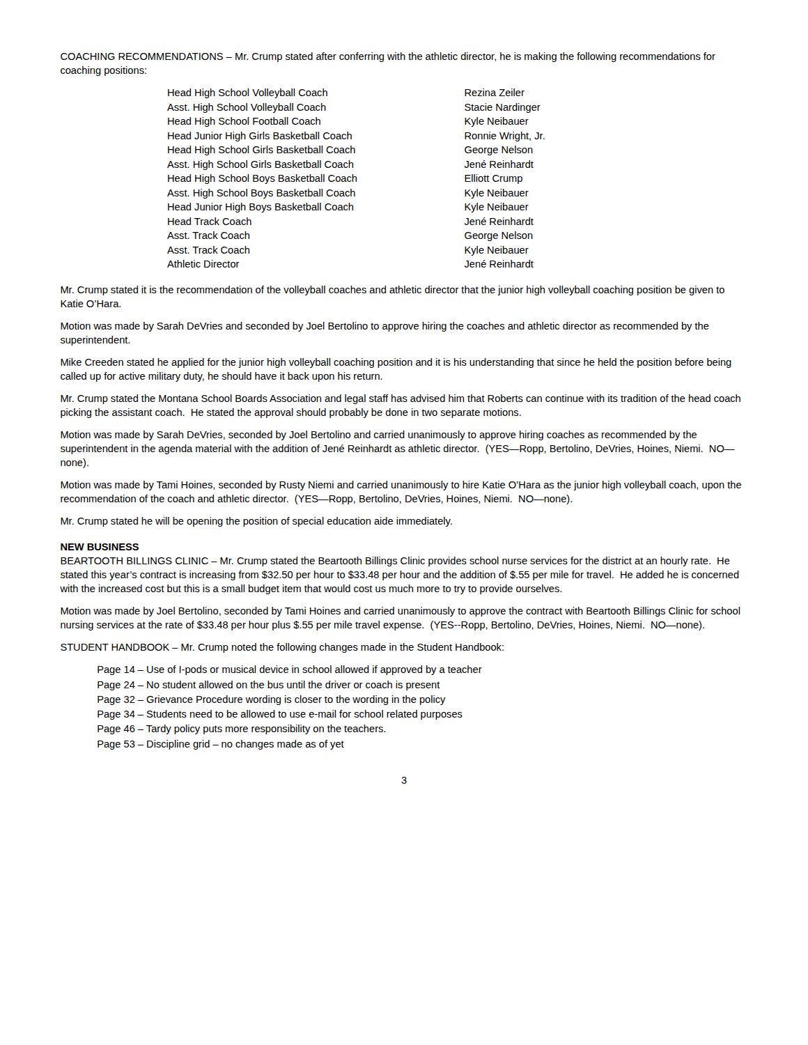COACHING RECOMMENDATIONS – Mr. Crump stated after conferring with the athletic director, he is making the following recommendations for coaching positions:
| Head High School Volleyball Coach | Rezina Zeiler |
| Asst. High School Volleyball Coach | Stacie Nardinger |
| Head High School Football Coach | Kyle Neibauer |
| Head Junior High Girls Basketball Coach | Ronnie Wright, Jr. |
| Head High School Girls Basketball Coach | George Nelson |
| Asst. High School Girls Basketball Coach | Jené Reinhardt |
| Head High School Boys Basketball Coach | Elliott Crump |
| Asst. High School Boys Basketball Coach | Kyle Neibauer |
| Head Junior High Boys Basketball Coach | Kyle Neibauer |
| Head Track Coach | Jené Reinhardt |
| Asst. Track Coach | George Nelson |
| Asst. Track Coach | Kyle Neibauer |
| Athletic Director | Jené Reinhardt |
Mr. Crump stated it is the recommendation of the volleyball coaches and athletic director that the junior high volleyball coaching position be given to Katie O’Hara.
Motion was made by Sarah DeVries and seconded by Joel Bertolino to approve hiring the coaches and athletic director as recommended by the superintendent.
Mike Creeden stated he applied for the junior high volleyball coaching position and it is his understanding that since he held the position before being called up for active military duty, he should have it back upon his return.
Mr. Crump stated the Montana School Boards Association and legal staff has advised him that Roberts can continue with its tradition of the head coach picking the assistant coach. He stated the approval should probably be done in two separate motions.
Motion was made by Sarah DeVries, seconded by Joel Bertolino and carried unanimously to approve hiring coaches as recommended by the superintendent in the agenda material with the addition of Jené Reinhardt as athletic director. (YES—Ropp, Bertolino, DeVries, Hoines, Niemi. NO—none).
Motion was made by Tami Hoines, seconded by Rusty Niemi and carried unanimously to hire Katie O’Hara as the junior high volleyball coach, upon the recommendation of the coach and athletic director. (YES—Ropp, Bertolino, DeVries, Hoines, Niemi. NO—none).
Mr. Crump stated he will be opening the position of special education aide immediately.
NEW BUSINESS
BEARTOOTH BILLINGS CLINIC – Mr. Crump stated the Beartooth Billings Clinic provides school nurse services for the district at an hourly rate. He stated this year’s contract is increasing from $32.50 per hour to $33.48 per hour and the addition of $.55 per mile for travel. He added he is concerned with the increased cost but this is a small budget item that would cost us much more to try to provide ourselves.
Motion was made by Joel Bertolino, seconded by Tami Hoines and carried unanimously to approve the contract with Beartooth Billings Clinic for school nursing services at the rate of $33.48 per hour plus $.55 per mile travel expense. (YES--Ropp, Bertolino, DeVries, Hoines, Niemi. NO—none).
STUDENT HANDBOOK – Mr. Crump noted the following changes made in the Student Handbook:
Page 14 – Use of I-pods or musical device in school allowed if approved by a teacher
Page 24 – No student allowed on the bus until the driver or coach is present
Page 32 – Grievance Procedure wording is closer to the wording in the policy
Page 34 – Students need to be allowed to use e-mail for school related purposes
Page 46 – Tardy policy puts more responsibility on the teachers.
Page 53 – Discipline grid – no changes made as of yet
3